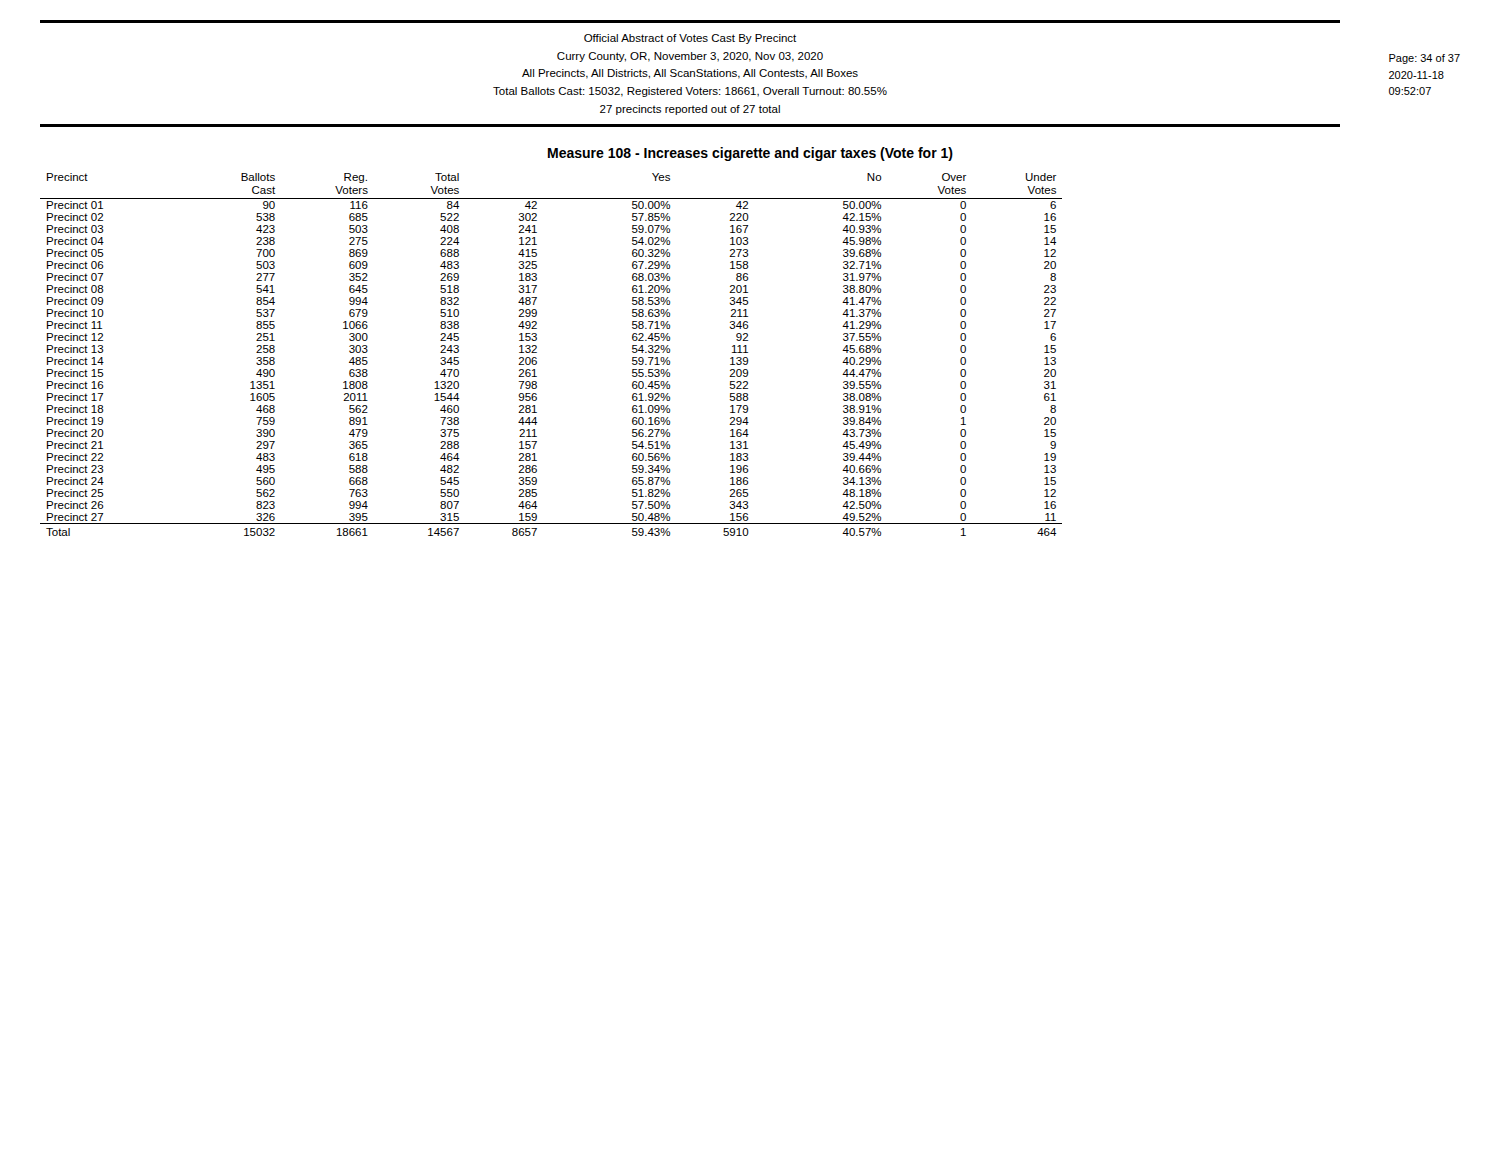Page: 34 of 37
2020-11-18
09:52:07
Official Abstract of Votes Cast By Precinct
Curry County, OR, November 3, 2020, Nov 03, 2020
All Precincts, All Districts, All ScanStations, All Contests, All Boxes
Total Ballots Cast: 15032, Registered Voters: 18661, Overall Turnout: 80.55%
27 precincts reported out of 27 total
Measure 108 - Increases cigarette and cigar taxes (Vote for 1)
| Precinct | Ballots | Reg. | Total | Yes | No | Over | Under |
| --- | --- | --- | --- | --- | --- | --- | --- |
| | Cast | Voters | Votes | | | Votes | Votes |
| Precinct 01 | 90 | 116 | 84 | 42 | 50.00% | 42 | 50.00% | 0 | 6 |
| Precinct 02 | 538 | 685 | 522 | 302 | 57.85% | 220 | 42.15% | 0 | 16 |
| Precinct 03 | 423 | 503 | 408 | 241 | 59.07% | 167 | 40.93% | 0 | 15 |
| Precinct 04 | 238 | 275 | 224 | 121 | 54.02% | 103 | 45.98% | 0 | 14 |
| Precinct 05 | 700 | 869 | 688 | 415 | 60.32% | 273 | 39.68% | 0 | 12 |
| Precinct 06 | 503 | 609 | 483 | 325 | 67.29% | 158 | 32.71% | 0 | 20 |
| Precinct 07 | 277 | 352 | 269 | 183 | 68.03% | 86 | 31.97% | 0 | 8 |
| Precinct 08 | 541 | 645 | 518 | 317 | 61.20% | 201 | 38.80% | 0 | 23 |
| Precinct 09 | 854 | 994 | 832 | 487 | 58.53% | 345 | 41.47% | 0 | 22 |
| Precinct 10 | 537 | 679 | 510 | 299 | 58.63% | 211 | 41.37% | 0 | 27 |
| Precinct 11 | 855 | 1066 | 838 | 492 | 58.71% | 346 | 41.29% | 0 | 17 |
| Precinct 12 | 251 | 300 | 245 | 153 | 62.45% | 92 | 37.55% | 0 | 6 |
| Precinct 13 | 258 | 303 | 243 | 132 | 54.32% | 111 | 45.68% | 0 | 15 |
| Precinct 14 | 358 | 485 | 345 | 206 | 59.71% | 139 | 40.29% | 0 | 13 |
| Precinct 15 | 490 | 638 | 470 | 261 | 55.53% | 209 | 44.47% | 0 | 20 |
| Precinct 16 | 1351 | 1808 | 1320 | 798 | 60.45% | 522 | 39.55% | 0 | 31 |
| Precinct 17 | 1605 | 2011 | 1544 | 956 | 61.92% | 588 | 38.08% | 0 | 61 |
| Precinct 18 | 468 | 562 | 460 | 281 | 61.09% | 179 | 38.91% | 0 | 8 |
| Precinct 19 | 759 | 891 | 738 | 444 | 60.16% | 294 | 39.84% | 1 | 20 |
| Precinct 20 | 390 | 479 | 375 | 211 | 56.27% | 164 | 43.73% | 0 | 15 |
| Precinct 21 | 297 | 365 | 288 | 157 | 54.51% | 131 | 45.49% | 0 | 9 |
| Precinct 22 | 483 | 618 | 464 | 281 | 60.56% | 183 | 39.44% | 0 | 19 |
| Precinct 23 | 495 | 588 | 482 | 286 | 59.34% | 196 | 40.66% | 0 | 13 |
| Precinct 24 | 560 | 668 | 545 | 359 | 65.87% | 186 | 34.13% | 0 | 15 |
| Precinct 25 | 562 | 763 | 550 | 285 | 51.82% | 265 | 48.18% | 0 | 12 |
| Precinct 26 | 823 | 994 | 807 | 464 | 57.50% | 343 | 42.50% | 0 | 16 |
| Precinct 27 | 326 | 395 | 315 | 159 | 50.48% | 156 | 49.52% | 0 | 11 |
| Total | 15032 | 18661 | 14567 | 8657 | 59.43% | 5910 | 40.57% | 1 | 464 |